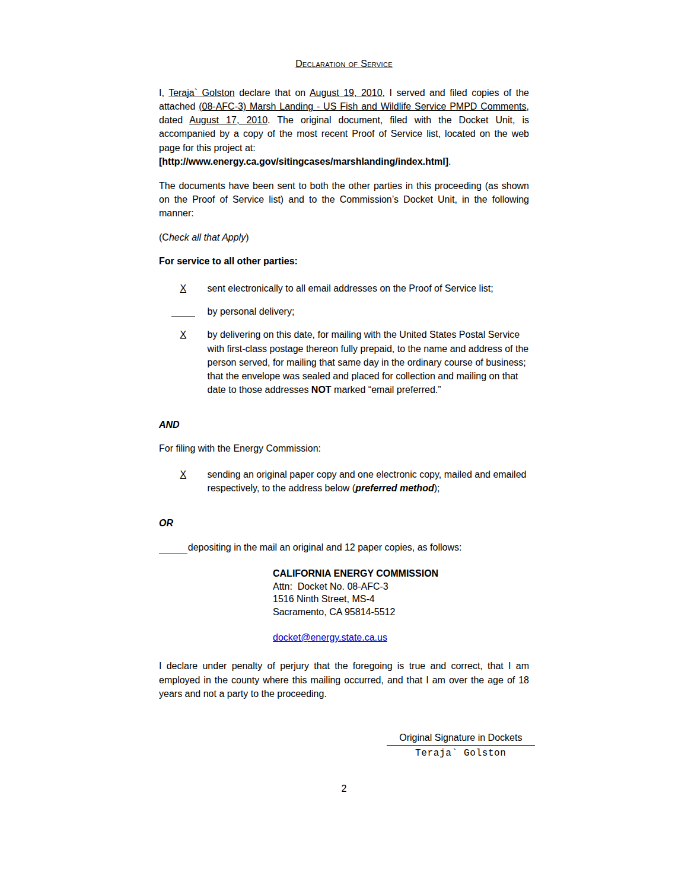Declaration of Service
I, Teraja` Golston declare that on August 19, 2010, I served and filed copies of the attached (08-AFC-3) Marsh Landing - US Fish and Wildlife Service PMPD Comments, dated August 17, 2010. The original document, filed with the Docket Unit, is accompanied by a copy of the most recent Proof of Service list, located on the web page for this project at:
[http://www.energy.ca.gov/sitingcases/marshlanding/index.html].
The documents have been sent to both the other parties in this proceeding (as shown on the Proof of Service list) and to the Commission’s Docket Unit, in the following manner:
(Check all that Apply)
For service to all other parties:
| X | sent electronically to all email addresses on the Proof of Service list; |
| | by personal delivery; |
| X | by delivering on this date, for mailing with the United States Postal Service with first-class postage thereon fully prepaid, to the name and address of the person served, for mailing that same day in the ordinary course of business; that the envelope was sealed and placed for collection and mailing on that date to those addresses NOT marked “email preferred.” |
AND
For filing with the Energy Commission:
| X | sending an original paper copy and one electronic copy, mailed and emailed respectively, to the address below ( preferred method ); |
OR
depositing in the mail an original and 12 paper copies, as follows:
CALIFORNIA ENERGY COMMISSION
Attn: Docket No. 08-AFC-3
1516 Ninth Street, MS-4
Sacramento, CA 95814-5512
docket@energy.state.ca.us
I declare under penalty of perjury that the foregoing is true and correct, that I am employed in the county where this mailing occurred, and that I am over the age of 18 years and not a party to the proceeding.
Original Signature in Dockets
Teraja` Golston
2